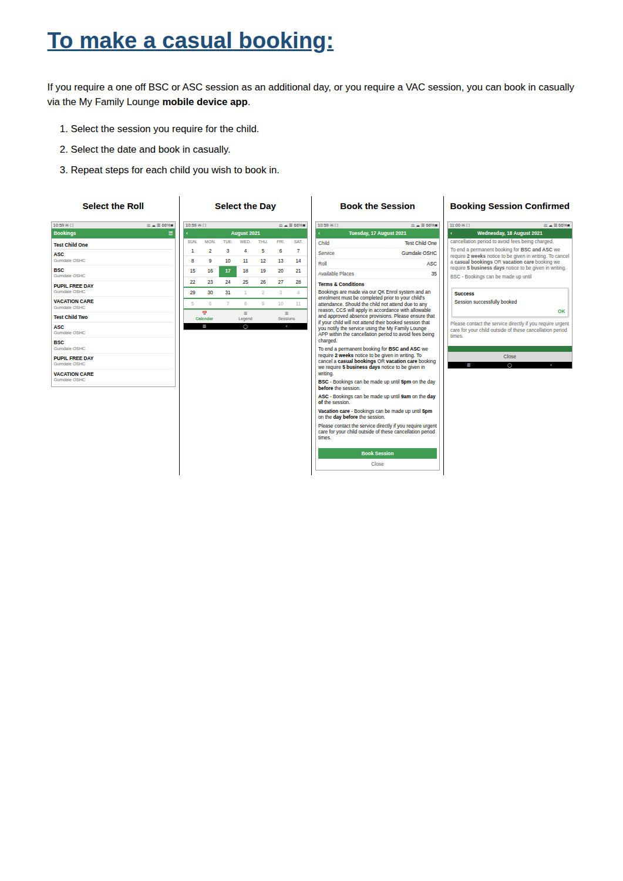To make a casual booking:
If you require a one off BSC or ASC session as an additional day, or you require a VAC session, you can book in casually via the My Family Lounge mobile device app.
Select the session you require for the child.
Select the date and book in casually.
Repeat steps for each child you wish to book in.
| Select the Roll | Select the Day | Book the Session | Booking Session Confirmed |
| --- | --- | --- | --- |
| 10:59 ✉ ☐ ⚖ ☁ ☰ 66%■ Bookings ☰ Test Child One ASC Gumdale OSHC BSC Gumdale OSHC PUPIL FREE DAY Gumdale OSHC VACATION CARE Gumdale OSHC Test Child Two ASC Gumdale OSHC BSC Gumdale OSHC PUPIL FREE DAY Gumdale OSHC VACATION CARE Gumdale OSHC | 10:59 ✉ ☐ ⚖ ☁ ☰ 66%■ ‹ August 2021 SUN. MON. TUE. WED. THU. FRI. SAT. 1 2 3 4 5 6 7 8 9 10 11 12 13 14 15 16 17 18 19 20 21 22 23 24 25 26 27 28 29 30 31 1 2 3 4 5 6 7 8 9 10 11 📅 Calendar ☰ Legend ☰ Sessions ☰ ◯ ‹ | 10:59 ✉ ☐ ⚖ ☁ ☰ 66%■ ‹ Tuesday, 17 August 2021 Child Test Child One Service Gumdale OSHC Roll ASC Available Places 35 Terms & Conditions Bookings are made via our QK Enrol system and an enrolment must be completed prior to your child's attendance. Should the child not attend due to any reason, CCS will apply in accordance with allowable and approved absence provisions. Please ensure that if your child will not attend their booked session that you notify the service using the My Family Lounge APP within the cancellation period to avoid fees being charged. To end a permanent booking for BSC and ASC we require 2 weeks notice to be given in writing. To cancel a casual bookings OR vacation care booking we require 5 business days notice to be given in writing. BSC - Bookings can be made up until 5pm on the day before the session. ASC - Bookings can be made up until 9am on the day of the session. Vacation care - Bookings can be made up until 5pm on the day before the session. Please contact the service directly if you require urgent care for your child outside of these cancellation period times. Book Session Close | 11:00 ✉ ☐ ⚖ ☁ ☰ 66%■ ‹ Wednesday, 18 August 2021 cancellation period to avoid fees being charged. To end a permanent booking for BSC and ASC we require 2 weeks notice to be given in writing. To cancel a casual bookings OR vacation care booking we require 5 business days notice to be given in writing. BSC - Bookings can be made up until Success Session successfully booked OK Please contact the service directly if you require urgent care for your child outside of these cancellation period times. Close ☰ ◯ ‹ |